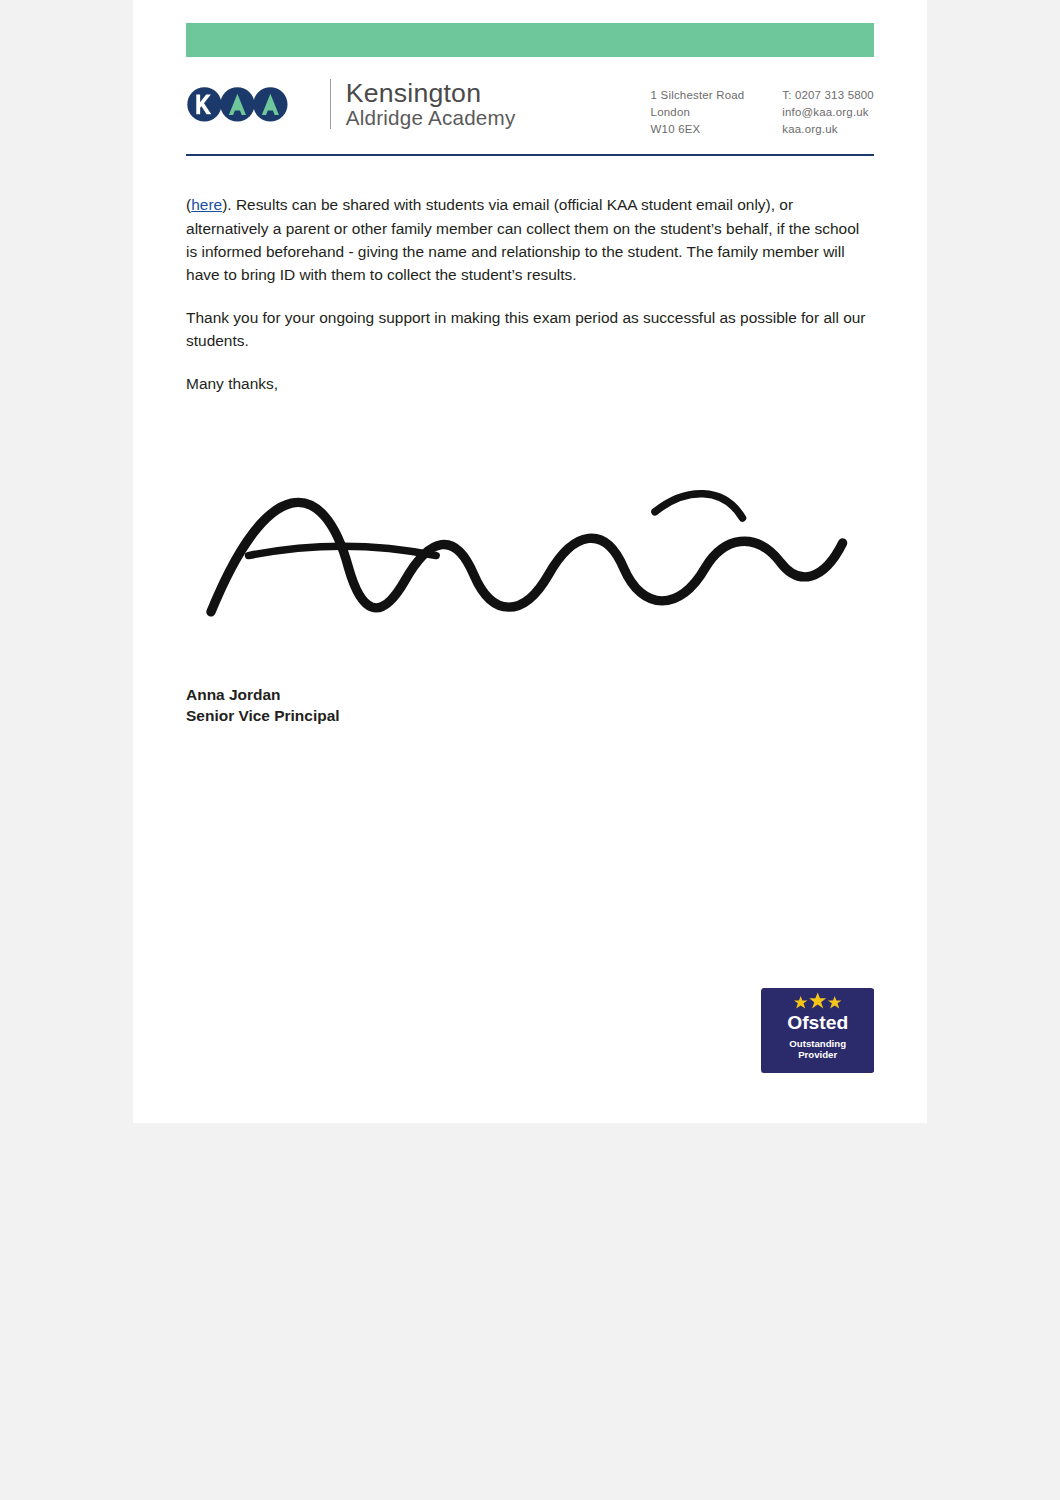Kensington Aldridge Academy
1 Silchester Road
London
W10 6EX
T: 0207 313 5800
info@kaa.org.uk
kaa.org.uk
(here). Results can be shared with students via email (official KAA student email only), or alternatively a parent or other family member can collect them on the student’s behalf, if the school is informed beforehand - giving the name and relationship to the student. The family member will have to bring ID with them to collect the student’s results.
Thank you for your ongoing support in making this exam period as successful as possible for all our students.
Many thanks,
Anna Jordan
Senior Vice Principal
Ofsted Outstanding Provider